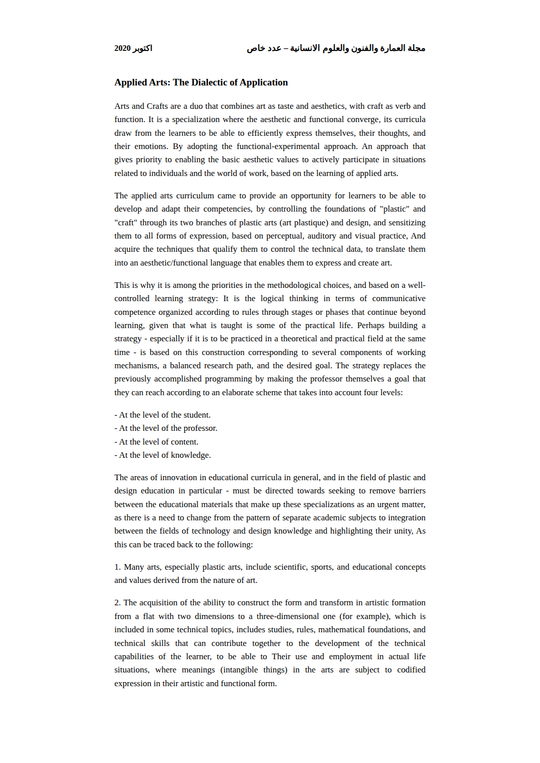2020 اكتوبر مجلة العمارة والفنون والعلوم الانسانية – عدد خاص
Applied Arts: The Dialectic of Application
Arts and Crafts are a duo that combines art as taste and aesthetics, with craft as verb and function. It is a specialization where the aesthetic and functional converge, its curricula draw from the learners to be able to efficiently express themselves, their thoughts, and their emotions. By adopting the functional-experimental approach. An approach that gives priority to enabling the basic aesthetic values to actively participate in situations related to individuals and the world of work, based on the learning of applied arts.
The applied arts curriculum came to provide an opportunity for learners to be able to develop and adapt their competencies, by controlling the foundations of "plastic" and "craft" through its two branches of plastic arts (art plastique) and design, and sensitizing them to all forms of expression, based on perceptual, auditory and visual practice, And acquire the techniques that qualify them to control the technical data, to translate them into an aesthetic/functional language that enables them to express and create art.
This is why it is among the priorities in the methodological choices, and based on a well-controlled learning strategy: It is the logical thinking in terms of communicative competence organized according to rules through stages or phases that continue beyond learning, given that what is taught is some of the practical life. Perhaps building a strategy - especially if it is to be practiced in a theoretical and practical field at the same time - is based on this construction corresponding to several components of working mechanisms, a balanced research path, and the desired goal. The strategy replaces the previously accomplished programming by making the professor themselves a goal that they can reach according to an elaborate scheme that takes into account four levels:
- At the level of the student.
- At the level of the professor.
- At the level of content.
- At the level of knowledge.
The areas of innovation in educational curricula in general, and in the field of plastic and design education in particular - must be directed towards seeking to remove barriers between the educational materials that make up these specializations as an urgent matter, as there is a need to change from the pattern of separate academic subjects to integration between the fields of technology and design knowledge and highlighting their unity, As this can be traced back to the following:
1. Many arts, especially plastic arts, include scientific, sports, and educational concepts and values derived from the nature of art.
2. The acquisition of the ability to construct the form and transform in artistic formation from a flat with two dimensions to a three-dimensional one (for example), which is included in some technical topics, includes studies, rules, mathematical foundations, and technical skills that can contribute together to the development of the technical capabilities of the learner, to be able to Their use and employment in actual life situations, where meanings (intangible things) in the arts are subject to codified expression in their artistic and functional form.